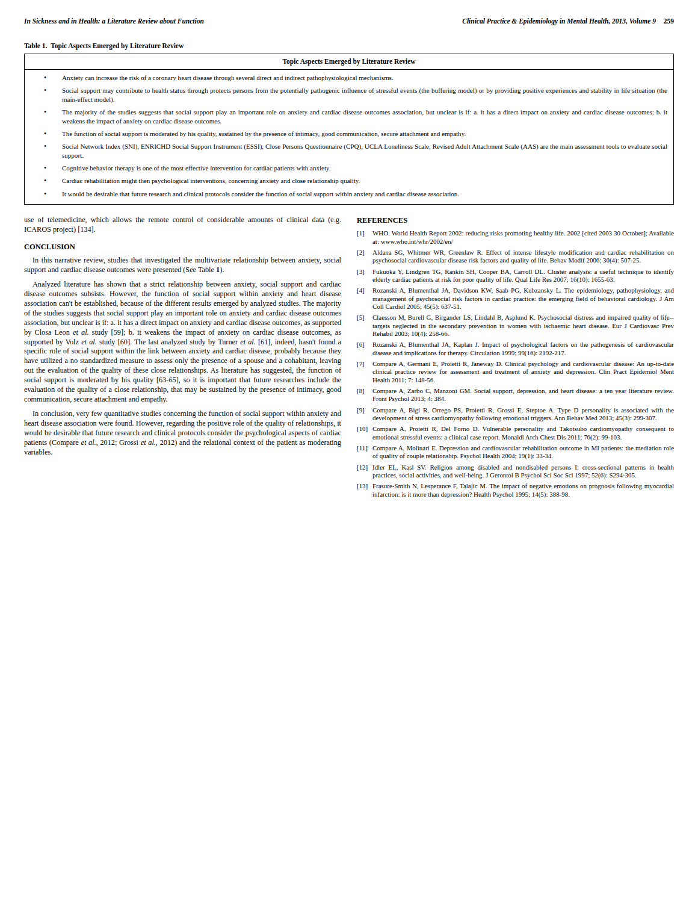In Sickness and in Health: a Literature Review about Function
Clinical Practice & Epidemiology in Mental Health, 2013, Volume 9 259
Table 1. Topic Aspects Emerged by Literature Review
| Topic Aspects Emerged by Literature Review |
| --- |
| Anxiety can increase the risk of a coronary heart disease through several direct and indirect pathophysiological mechanisms. Social support may contribute to health status through protects persons from the potentially pathogenic influence of stressful events (the buffering model) or by providing positive experiences and stability in life situation (the main-effect model). The majority of the studies suggests that social support play an important role on anxiety and cardiac disease outcomes association, but unclear is if: a. it has a direct impact on anxiety and cardiac disease outcomes; b. it weakens the impact of anxiety on cardiac disease outcomes. The function of social support is moderated by his quality, sustained by the presence of intimacy, good communication, secure attachment and empathy. Social Network Index (SNI), ENRICHD Social Support Instrument (ESSI), Close Persons Questionnaire (CPQ), UCLA Loneliness Scale, Revised Adult Attachment Scale (AAS) are the main assessment tools to evaluate social support. Cognitive behavior therapy is one of the most effective intervention for cardiac patients with anxiety. Cardiac rehabilitation might then psychological interventions, concerning anxiety and close relationship quality. It would be desirable that future research and clinical protocols consider the function of social support within anxiety and cardiac disease association. |
use of telemedicine, which allows the remote control of considerable amounts of clinical data (e.g. ICAROS project) [134].
CONCLUSION
In this narrative review, studies that investigated the multivariate relationship between anxiety, social support and cardiac disease outcomes were presented (See Table 1).
Analyzed literature has shown that a strict relationship between anxiety, social support and cardiac disease outcomes subsists. However, the function of social support within anxiety and heart disease association can't be established, because of the different results emerged by analyzed studies. The majority of the studies suggests that social support play an important role on anxiety and cardiac disease outcomes association, but unclear is if: a. it has a direct impact on anxiety and cardiac disease outcomes, as supported by Closa Leon et al. study [59]; b. it weakens the impact of anxiety on cardiac disease outcomes, as supported by Volz et al. study [60]. The last analyzed study by Turner et al. [61], indeed, hasn't found a specific role of social support within the link between anxiety and cardiac disease, probably because they have utilized a no standardized measure to assess only the presence of a spouse and a cohabitant, leaving out the evaluation of the quality of these close relationships. As literature has suggested, the function of social support is moderated by his quality [63-65], so it is important that future researches include the evaluation of the quality of a close relationship, that may be sustained by the presence of intimacy, good communication, secure attachment and empathy.
In conclusion, very few quantitative studies concerning the function of social support within anxiety and heart disease association were found. However, regarding the positive role of the quality of relationships, it would be desirable that future research and clinical protocols consider the psychological aspects of cardiac patients (Compare et al., 2012; Grossi et al., 2012) and the relational context of the patient as moderating variables.
REFERENCES
[1]
WHO. World Health Report 2002: reducing risks promoting healthy life. 2002 [cited 2003 30 October]; Available at: www.who.int/whr/2002/en/
[2]
Aldana SG, Whitmer WR, Greenlaw R. Effect of intense lifestyle modification and cardiac rehabilitation on psychosocial cardiovascular disease risk factors and quality of life. Behav Modif 2006; 30(4): 507-25.
[3]
Fukuoka Y, Lindgren TG, Rankin SH, Cooper BA, Carroll DL. Cluster analysis: a useful technique to identify elderly cardiac patients at risk for poor quality of life. Qual Life Res 2007; 16(10): 1655-63.
[4]
Rozanski A, Blumenthal JA, Davidson KW, Saab PG, Kubzansky L. The epidemiology, pathophysiology, and management of psychosocial risk factors in cardiac practice: the emerging field of behavioral cardiology. J Am Coll Cardiol 2005; 45(5): 637-51.
[5]
Claesson M, Burell G, Birgander LS, Lindahl B, Asplund K. Psychosocial distress and impaired quality of life--targets neglected in the secondary prevention in women with ischaemic heart disease. Eur J Cardiovasc Prev Rehabil 2003; 10(4): 258-66.
[6]
Rozanski A, Blumenthal JA, Kaplan J. Impact of psychological factors on the pathogenesis of cardiovascular disease and implications for therapy. Circulation 1999; 99(16): 2192-217.
[7]
Compare A, Germani E, Proietti R, Janeway D. Clinical psychology and cardiovascular disease: An up-to-date clinical practice review for assessment and treatment of anxiety and depression. Clin Pract Epidemiol Ment Health 2011; 7: 148-56.
[8]
Compare A, Zarbo C, Manzoni GM. Social support, depression, and heart disease: a ten year literature review. Front Psychol 2013; 4: 384.
[9]
Compare A, Bigi R, Orrego PS, Proietti R, Grossi E, Steptoe A. Type D personality is associated with the development of stress cardiomyopathy following emotional triggers. Ann Behav Med 2013; 45(3): 299-307.
[10]
Compare A, Proietti R, Del Forno D. Vulnerable personality and Takotsubo cardiomyopathy consequent to emotional stressful events: a clinical case report. Monaldi Arch Chest Dis 2011; 76(2): 99-103.
[11]
Compare A, Molinari E. Depression and cardiovascular rehabilitation outcome in MI patients: the mediation role of quality of couple relationship. Psychol Health 2004; 19(1): 33-34.
[12]
Idler EL, Kasl SV. Religion among disabled and nondisabled persons I: cross-sectional patterns in health practices, social activities, and well-being. J Gerontol B Psychol Sci Soc Sci 1997; 52(6): S294-305.
[13]
Frasure-Smith N, Lesperance F, Talajic M. The impact of negative emotions on prognosis following myocardial infarction: is it more than depression? Health Psychol 1995; 14(5): 388-98.